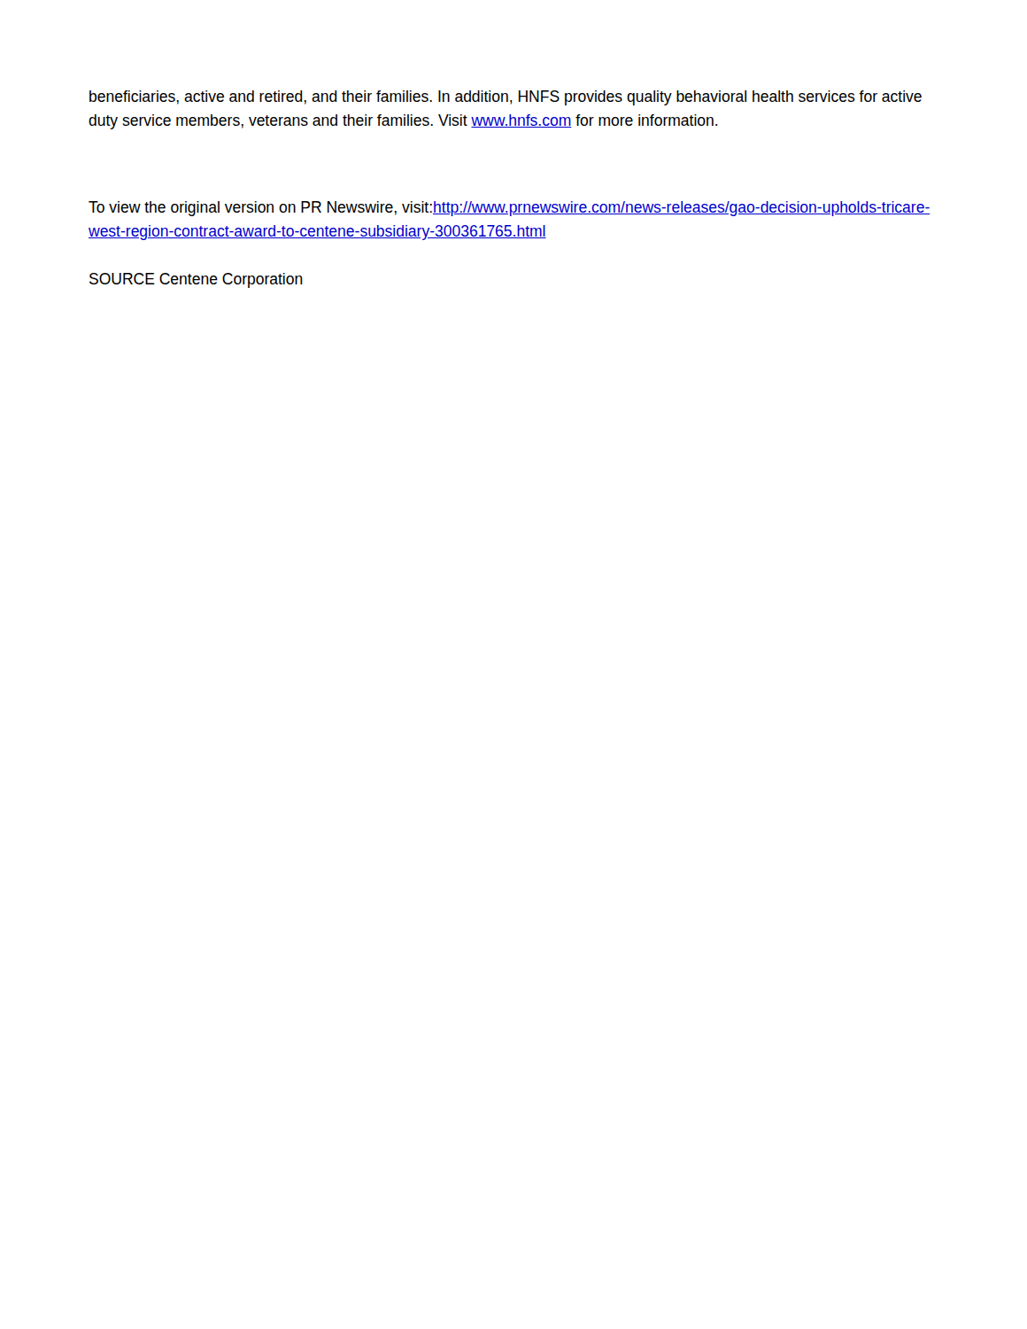beneficiaries, active and retired, and their families. In addition, HNFS provides quality behavioral health services for active duty service members, veterans and their families. Visit www.hnfs.com for more information.
To view the original version on PR Newswire, visit:http://www.prnewswire.com/news-releases/gao-decision-upholds-tricare-west-region-contract-award-to-centene-subsidiary-300361765.html
SOURCE Centene Corporation